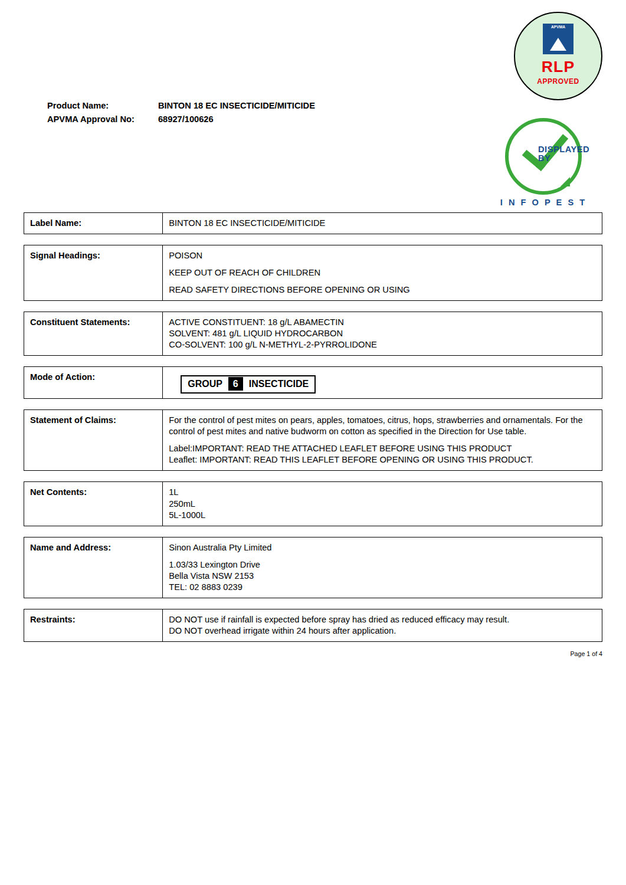RLP
APPROVED
| Product Name: | BINTON 18 EC INSECTICIDE/MITICIDE |
| APVMA Approval No: | 68927/100626 |
DISPLAYED
BY
I N F O P E S T
| Label Name: | BINTON 18 EC INSECTICIDE/MITICIDE |
| Signal Headings: | POISON KEEP OUT OF REACH OF CHILDREN READ SAFETY DIRECTIONS BEFORE OPENING OR USING |
| Constituent Statements: | ACTIVE CONSTITUENT: 18 g/L ABAMECTIN SOLVENT: 481 g/L LIQUID HYDROCARBON CO-SOLVENT: 100 g/L N-METHYL-2-PYRROLIDONE |
| Mode of Action: | GROUP 6 INSECTICIDE |
| Statement of Claims: | For the control of pest mites on pears, apples, tomatoes, citrus, hops, strawberries and ornamentals. For the control of pest mites and native budworm on cotton as specified in the Direction for Use table. Label:IMPORTANT: READ THE ATTACHED LEAFLET BEFORE USING THIS PRODUCT Leaflet: IMPORTANT: READ THIS LEAFLET BEFORE OPENING OR USING THIS PRODUCT. |
| Net Contents: | 1L 250mL 5L-1000L |
| Name and Address: | Sinon Australia Pty Limited 1.03/33 Lexington Drive Bella Vista NSW 2153 TEL: 02 8883 0239 |
| Restraints: | DO NOT use if rainfall is expected before spray has dried as reduced efficacy may result. DO NOT overhead irrigate within 24 hours after application. |
Page 1 of 4